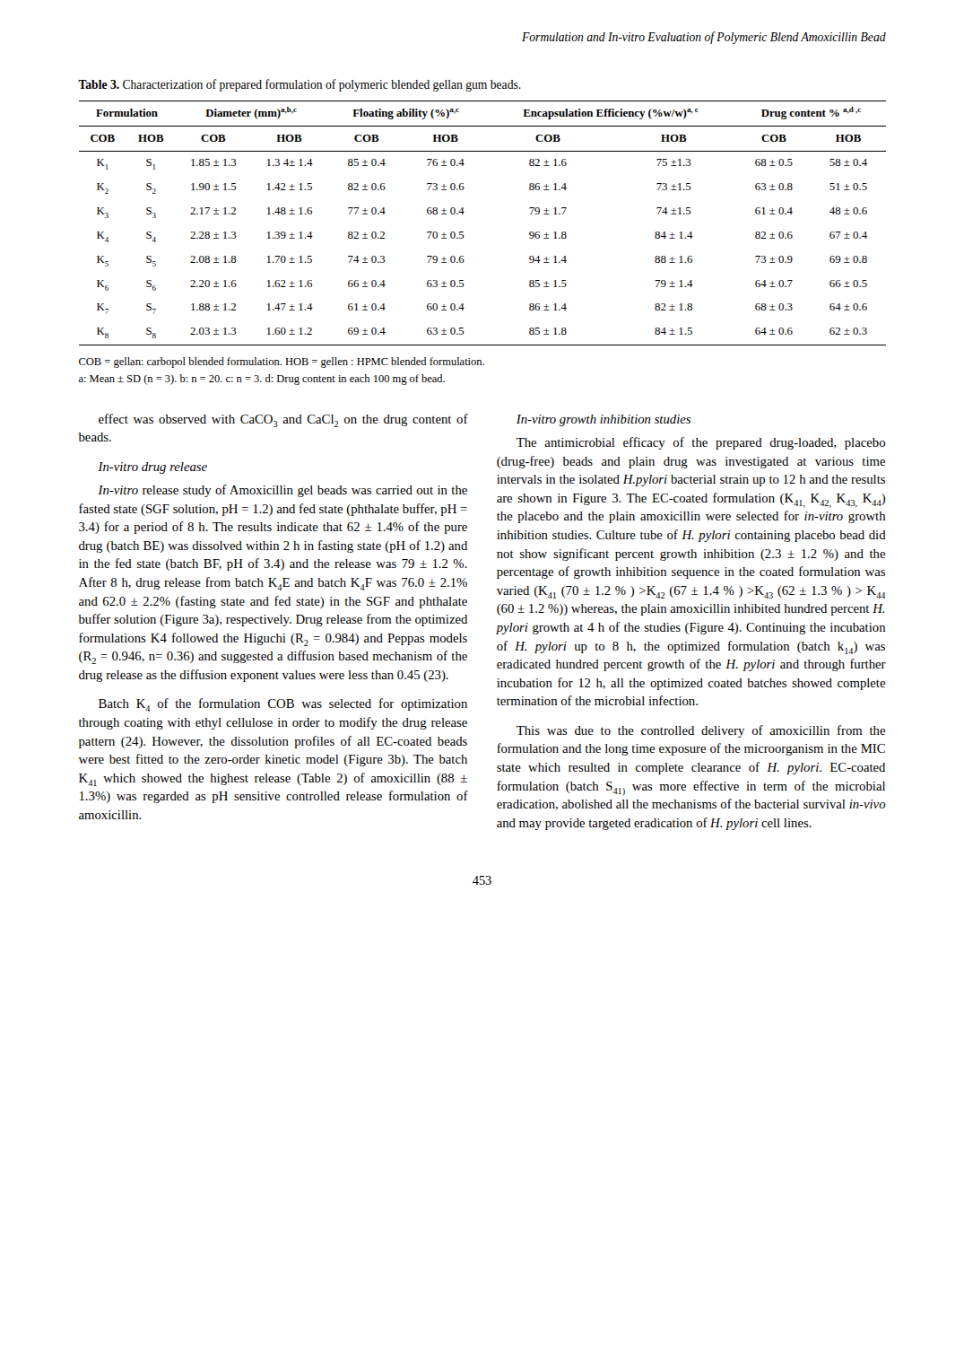Formulation and In-vitro Evaluation of Polymeric Blend Amoxicillin Bead
Table 3. Characterization of prepared formulation of polymeric blended gellan gum beads.
| Formulation | Diameter (mm) a,b,c | Floating ability (%) a,c | Encapsulation Efficiency (%w/w) a, c | Drug content % a,d ,c |
| --- | --- | --- | --- | --- |
| COB | HOB | COB | HOB | COB | HOB | COB | HOB | COB | HOB |
| K 1 | S 1 | 1.85 ± 1.3 | 1.3 4± 1.4 | 85 ± 0.4 | 76 ± 0.4 | 82 ± 1.6 | 75 ±1.3 | 68 ± 0.5 | 58 ± 0.4 |
| K 2 | S 2 | 1.90 ± 1.5 | 1.42 ± 1.5 | 82 ± 0.6 | 73 ± 0.6 | 86 ± 1.4 | 73 ±1.5 | 63 ± 0.8 | 51 ± 0.5 |
| K 3 | S 3 | 2.17 ± 1.2 | 1.48 ± 1.6 | 77 ± 0.4 | 68 ± 0.4 | 79 ± 1.7 | 74 ±1.5 | 61 ± 0.4 | 48 ± 0.6 |
| K 4 | S 4 | 2.28 ± 1.3 | 1.39 ± 1.4 | 82 ± 0.2 | 70 ± 0.5 | 96 ± 1.8 | 84 ± 1.4 | 82 ± 0.6 | 67 ± 0.4 |
| K 5 | S 5 | 2.08 ± 1.8 | 1.70 ± 1.5 | 74 ± 0.3 | 79 ± 0.6 | 94 ± 1.4 | 88 ± 1.6 | 73 ± 0.9 | 69 ± 0.8 |
| K 6 | S 6 | 2.20 ± 1.6 | 1.62 ± 1.6 | 66 ± 0.4 | 63 ± 0.5 | 85 ± 1.5 | 79 ± 1.4 | 64 ± 0.7 | 66 ± 0.5 |
| K 7 | S 7 | 1.88 ± 1.2 | 1.47 ± 1.4 | 61 ± 0.4 | 60 ± 0.4 | 86 ± 1.4 | 82 ± 1.8 | 68 ± 0.3 | 64 ± 0.6 |
| K 8 | S 8 | 2.03 ± 1.3 | 1.60 ± 1.2 | 69 ± 0.4 | 63 ± 0.5 | 85 ± 1.8 | 84 ± 1.5 | 64 ± 0.6 | 62 ± 0.3 |
COB = gellan: carbopol blended formulation. HOB = gellen : HPMC blended formulation.
a: Mean ± SD (n = 3). b: n = 20. c: n = 3. d: Drug content in each 100 mg of bead.
effect was observed with CaCO3 and CaCl2 on the drug content of beads.
In-vitro drug release
In-vitro release study of Amoxicillin gel beads was carried out in the fasted state (SGF solution, pH = 1.2) and fed state (phthalate buffer, pH = 3.4) for a period of 8 h. The results indicate that 62 ± 1.4% of the pure drug (batch BE) was dissolved within 2 h in fasting state (pH of 1.2) and in the fed state (batch BF, pH of 3.4) and the release was 79 ± 1.2 %. After 8 h, drug release from batch K4E and batch K4F was 76.0 ± 2.1% and 62.0 ± 2.2% (fasting state and fed state) in the SGF and phthalate buffer solution (Figure 3a), respectively. Drug release from the optimized formulations K4 followed the Higuchi (R2 = 0.984) and Peppas models (R2 = 0.946, n= 0.36) and suggested a diffusion based mechanism of the drug release as the diffusion exponent values were less than 0.45 (23).
Batch K4 of the formulation COB was selected for optimization through coating with ethyl cellulose in order to modify the drug release pattern (24). However, the dissolution profiles of all EC-coated beads were best fitted to the zero-order kinetic model (Figure 3b). The batch K41 which showed the highest release (Table 2) of amoxicillin (88 ± 1.3%) was regarded as pH sensitive controlled release formulation of amoxicillin.
In-vitro growth inhibition studies
The antimicrobial efficacy of the prepared drug-loaded, placebo (drug-free) beads and plain drug was investigated at various time intervals in the isolated H.pylori bacterial strain up to 12 h and the results are shown in Figure 3. The EC-coated formulation (K41, K42, K43, K44) the placebo and the plain amoxicillin were selected for in-vitro growth inhibition studies. Culture tube of H. pylori containing placebo bead did not show significant percent growth inhibition (2.3 ± 1.2 %) and the percentage of growth inhibition sequence in the coated formulation was varied (K41 (70 ± 1.2 % ) >K42 (67 ± 1.4 % ) >K43 (62 ± 1.3 % ) > K44 (60 ± 1.2 %)) whereas, the plain amoxicillin inhibited hundred percent H. pylori growth at 4 h of the studies (Figure 4). Continuing the incubation of H. pylori up to 8 h, the optimized formulation (batch k14) was eradicated hundred percent growth of the H. pylori and through further incubation for 12 h, all the optimized coated batches showed complete termination of the microbial infection.
This was due to the controlled delivery of amoxicillin from the formulation and the long time exposure of the microorganism in the MIC state which resulted in complete clearance of H. pylori. EC-coated formulation (batch S41) was more effective in term of the microbial eradication, abolished all the mechanisms of the bacterial survival in-vivo and may provide targeted eradication of H. pylori cell lines.
453